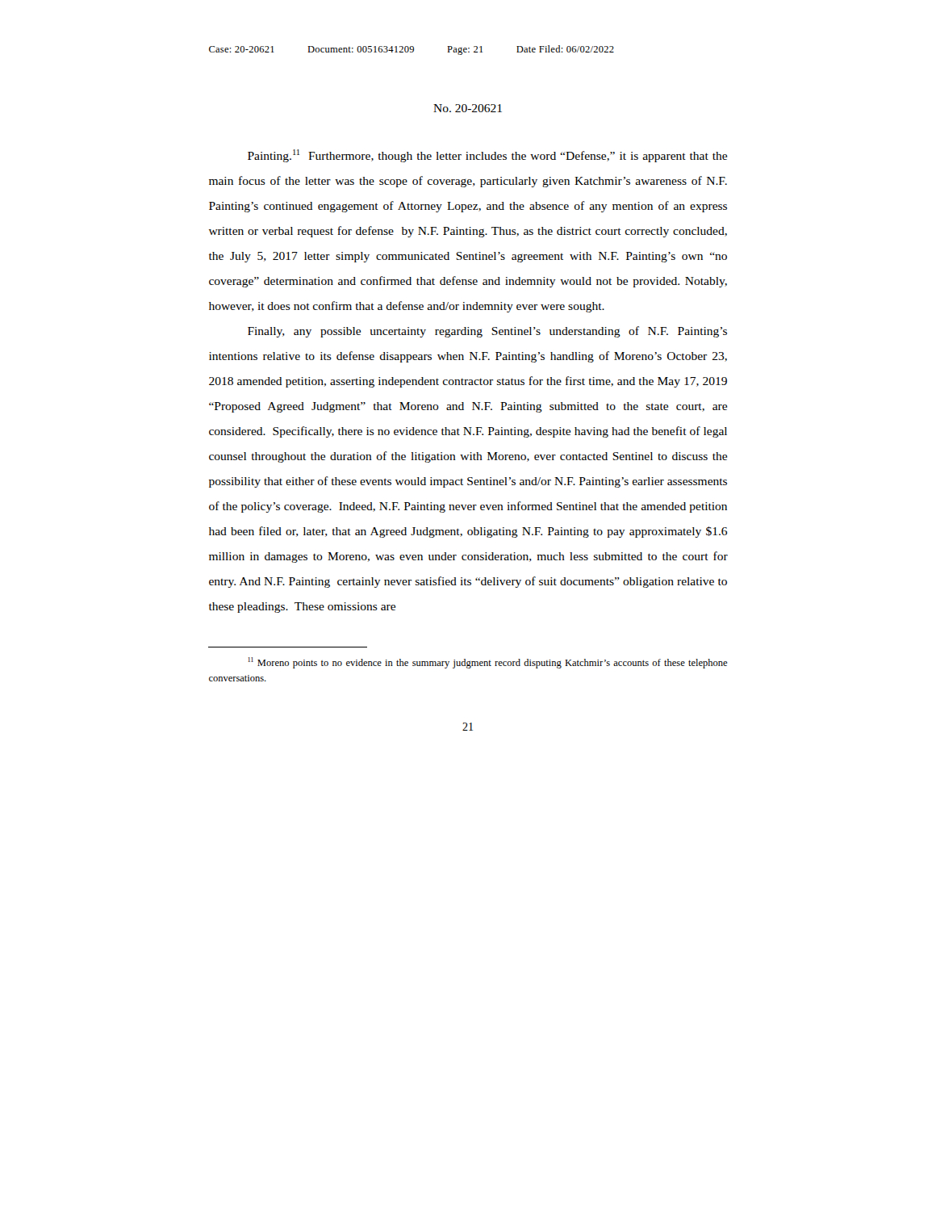Case: 20-20621 Document: 00516341209 Page: 21 Date Filed: 06/02/2022
No. 20-20621
Painting.11 Furthermore, though the letter includes the word “Defense,” it is apparent that the main focus of the letter was the scope of coverage, particularly given Katchmir’s awareness of N.F. Painting’s continued engagement of Attorney Lopez, and the absence of any mention of an express written or verbal request for defense by N.F. Painting. Thus, as the district court correctly concluded, the July 5, 2017 letter simply communicated Sentinel’s agreement with N.F. Painting’s own “no coverage” determination and confirmed that defense and indemnity would not be provided. Notably, however, it does not confirm that a defense and/or indemnity ever were sought.
Finally, any possible uncertainty regarding Sentinel’s understanding of N.F. Painting’s intentions relative to its defense disappears when N.F. Painting’s handling of Moreno’s October 23, 2018 amended petition, asserting independent contractor status for the first time, and the May 17, 2019 “Proposed Agreed Judgment” that Moreno and N.F. Painting submitted to the state court, are considered. Specifically, there is no evidence that N.F. Painting, despite having had the benefit of legal counsel throughout the duration of the litigation with Moreno, ever contacted Sentinel to discuss the possibility that either of these events would impact Sentinel’s and/or N.F. Painting’s earlier assessments of the policy’s coverage. Indeed, N.F. Painting never even informed Sentinel that the amended petition had been filed or, later, that an Agreed Judgment, obligating N.F. Painting to pay approximately $1.6 million in damages to Moreno, was even under consideration, much less submitted to the court for entry. And N.F. Painting certainly never satisfied its “delivery of suit documents” obligation relative to these pleadings. These omissions are
11 Moreno points to no evidence in the summary judgment record disputing Katchmir’s accounts of these telephone conversations.
21